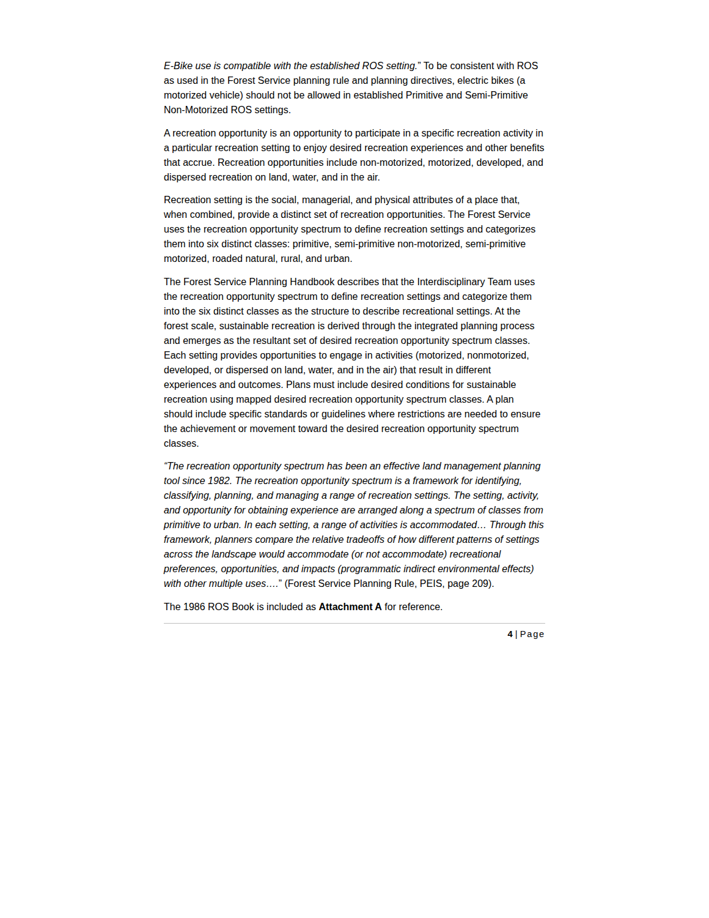E-Bike use is compatible with the established ROS setting.” To be consistent with ROS as used in the Forest Service planning rule and planning directives, electric bikes (a motorized vehicle) should not be allowed in established Primitive and Semi-Primitive Non-Motorized ROS settings.
A recreation opportunity is an opportunity to participate in a specific recreation activity in a particular recreation setting to enjoy desired recreation experiences and other benefits that accrue. Recreation opportunities include non-motorized, motorized, developed, and dispersed recreation on land, water, and in the air.
Recreation setting is the social, managerial, and physical attributes of a place that, when combined, provide a distinct set of recreation opportunities. The Forest Service uses the recreation opportunity spectrum to define recreation settings and categorizes them into six distinct classes: primitive, semi-primitive non-motorized, semi-primitive motorized, roaded natural, rural, and urban.
The Forest Service Planning Handbook describes that the Interdisciplinary Team uses the recreation opportunity spectrum to define recreation settings and categorize them into the six distinct classes as the structure to describe recreational settings. At the forest scale, sustainable recreation is derived through the integrated planning process and emerges as the resultant set of desired recreation opportunity spectrum classes. Each setting provides opportunities to engage in activities (motorized, nonmotorized, developed, or dispersed on land, water, and in the air) that result in different experiences and outcomes. Plans must include desired conditions for sustainable recreation using mapped desired recreation opportunity spectrum classes. A plan should include specific standards or guidelines where restrictions are needed to ensure the achievement or movement toward the desired recreation opportunity spectrum classes.
“The recreation opportunity spectrum has been an effective land management planning tool since 1982. The recreation opportunity spectrum is a framework for identifying, classifying, planning, and managing a range of recreation settings. The setting, activity, and opportunity for obtaining experience are arranged along a spectrum of classes from primitive to urban. In each setting, a range of activities is accommodated… Through this framework, planners compare the relative tradeoffs of how different patterns of settings across the landscape would accommodate (or not accommodate) recreational preferences, opportunities, and impacts (programmatic indirect environmental effects) with other multiple uses….” (Forest Service Planning Rule, PEIS, page 209).
The 1986 ROS Book is included as Attachment A for reference.
4 | Page